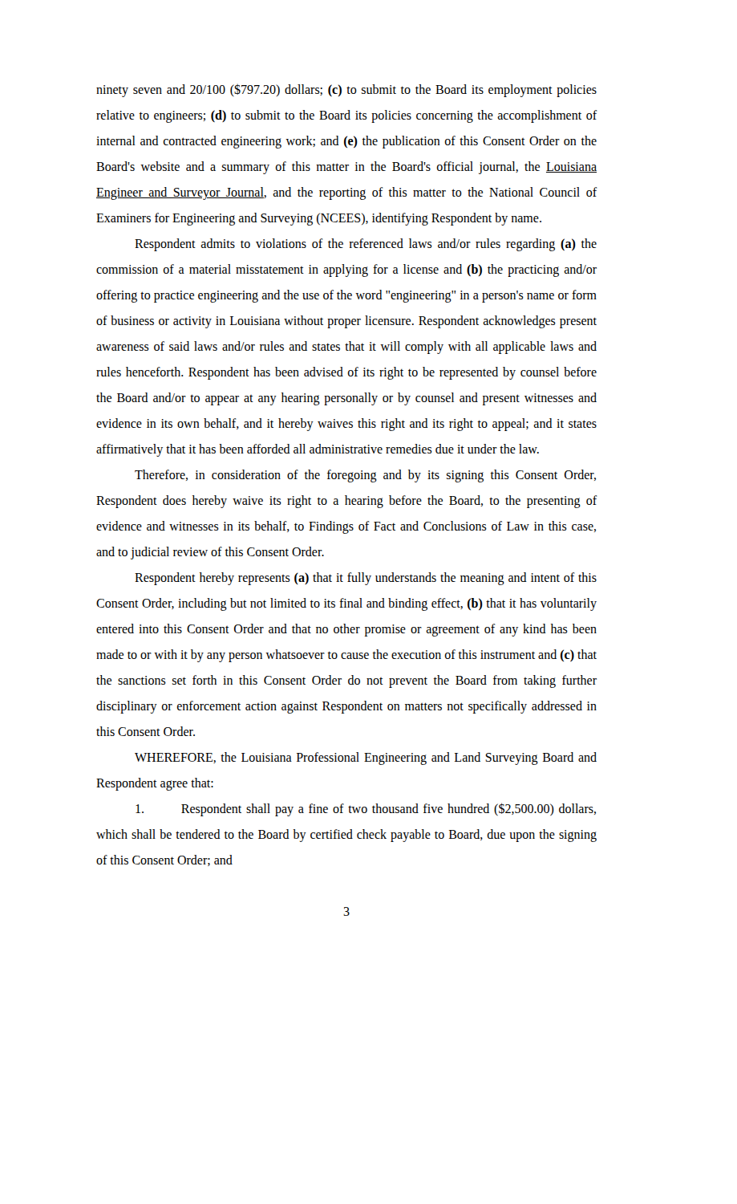ninety seven and 20/100 ($797.20) dollars; (c) to submit to the Board its employment policies relative to engineers; (d) to submit to the Board its policies concerning the accomplishment of internal and contracted engineering work; and (e) the publication of this Consent Order on the Board's website and a summary of this matter in the Board's official journal, the Louisiana Engineer and Surveyor Journal, and the reporting of this matter to the National Council of Examiners for Engineering and Surveying (NCEES), identifying Respondent by name.
Respondent admits to violations of the referenced laws and/or rules regarding (a) the commission of a material misstatement in applying for a license and (b) the practicing and/or offering to practice engineering and the use of the word "engineering" in a person's name or form of business or activity in Louisiana without proper licensure. Respondent acknowledges present awareness of said laws and/or rules and states that it will comply with all applicable laws and rules henceforth. Respondent has been advised of its right to be represented by counsel before the Board and/or to appear at any hearing personally or by counsel and present witnesses and evidence in its own behalf, and it hereby waives this right and its right to appeal; and it states affirmatively that it has been afforded all administrative remedies due it under the law.
Therefore, in consideration of the foregoing and by its signing this Consent Order, Respondent does hereby waive its right to a hearing before the Board, to the presenting of evidence and witnesses in its behalf, to Findings of Fact and Conclusions of Law in this case, and to judicial review of this Consent Order.
Respondent hereby represents (a) that it fully understands the meaning and intent of this Consent Order, including but not limited to its final and binding effect, (b) that it has voluntarily entered into this Consent Order and that no other promise or agreement of any kind has been made to or with it by any person whatsoever to cause the execution of this instrument and (c) that the sanctions set forth in this Consent Order do not prevent the Board from taking further disciplinary or enforcement action against Respondent on matters not specifically addressed in this Consent Order.
WHEREFORE, the Louisiana Professional Engineering and Land Surveying Board and Respondent agree that:
1. Respondent shall pay a fine of two thousand five hundred ($2,500.00) dollars, which shall be tendered to the Board by certified check payable to Board, due upon the signing of this Consent Order; and
3